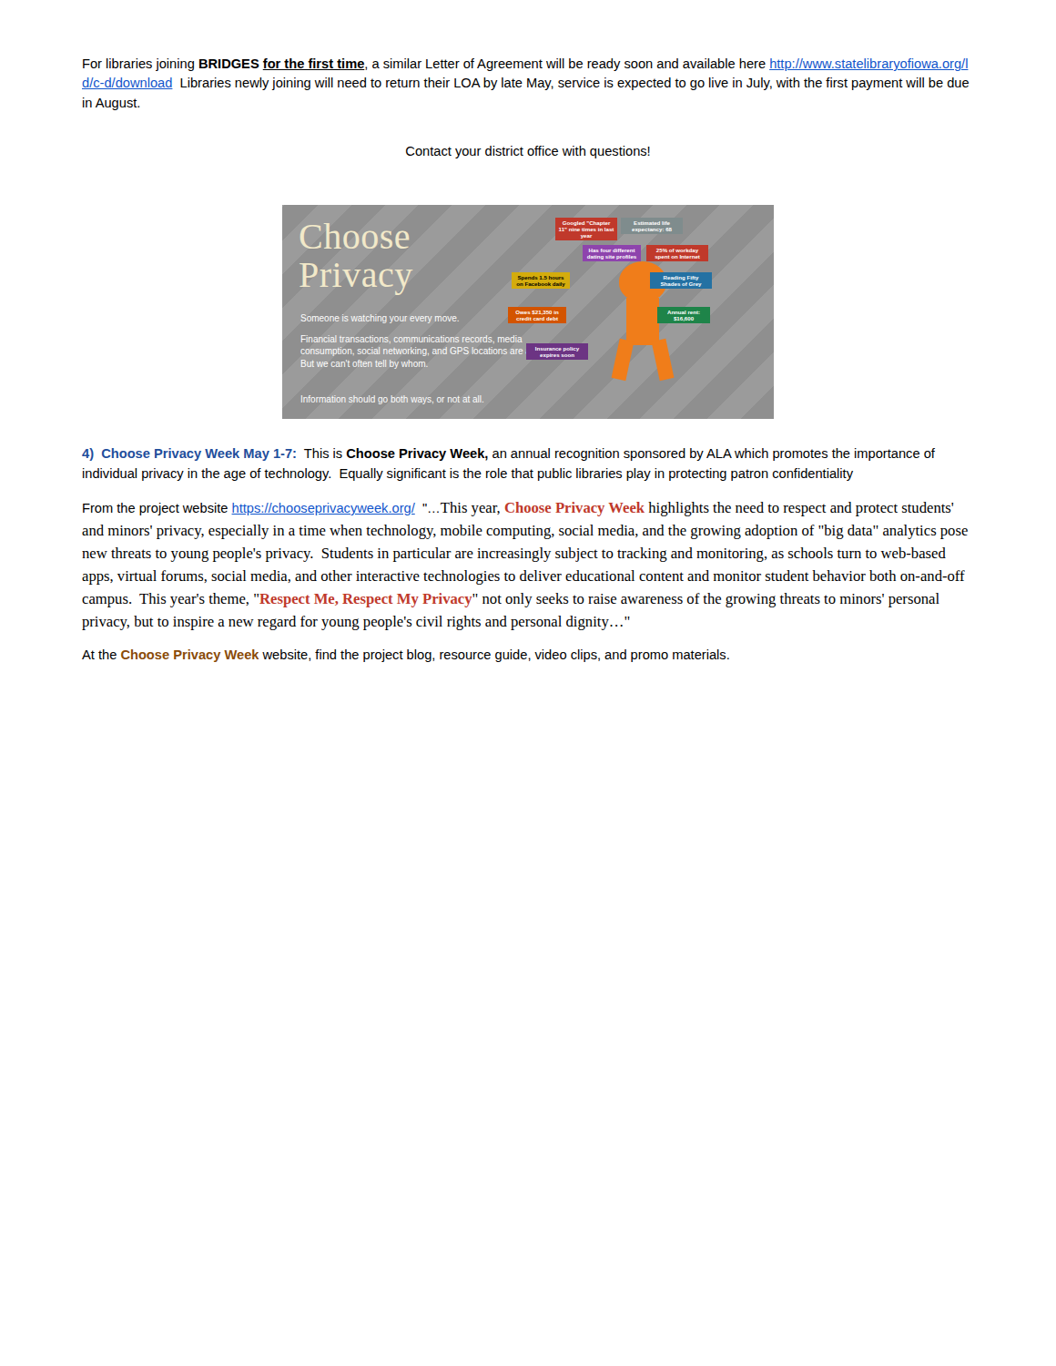For libraries joining BRIDGES for the first time, a similar Letter of Agreement will be ready soon and available here http://www.statelibraryofiowa.org/ld/c-d/download Libraries newly joining will need to return their LOA by late May, service is expected to go live in July, with the first payment will be due in August.
Contact your district office with questions!
Choose
Privacy
Someone is watching your every move.
Financial transactions, communications records, media consumption, social networking, and GPS locations are all tracked. But we can't often tell by whom.
Information should go both ways, or not at all.
Googled "Chapter 11" nine times in last year
Estimated life expectancy: 68
Has four different dating site profiles
25% of workday spent on Internet
Spends 1.5 hours on Facebook daily
Reading Fifty Shades of Grey
Owes $21,350 in credit card debt
Annual rent: $16,600
Insurance policy expires soon
4) Choose Privacy Week May 1-7: This is Choose Privacy Week, an annual recognition sponsored by ALA which promotes the importance of individual privacy in the age of technology. Equally significant is the role that public libraries play in protecting patron confidentiality
From the project website https://chooseprivacyweek.org/ "…This year, Choose Privacy Week highlights the need to respect and protect students' and minors' privacy, especially in a time when technology, mobile computing, social media, and the growing adoption of "big data" analytics pose new threats to young people's privacy. Students in particular are increasingly subject to tracking and monitoring, as schools turn to web-based apps, virtual forums, social media, and other interactive technologies to deliver educational content and monitor student behavior both on-and-off campus. This year's theme, "Respect Me, Respect My Privacy" not only seeks to raise awareness of the growing threats to minors' personal privacy, but to inspire a new regard for young people's civil rights and personal dignity…"
At the Choose Privacy Week website, find the project blog, resource guide, video clips, and promo materials.